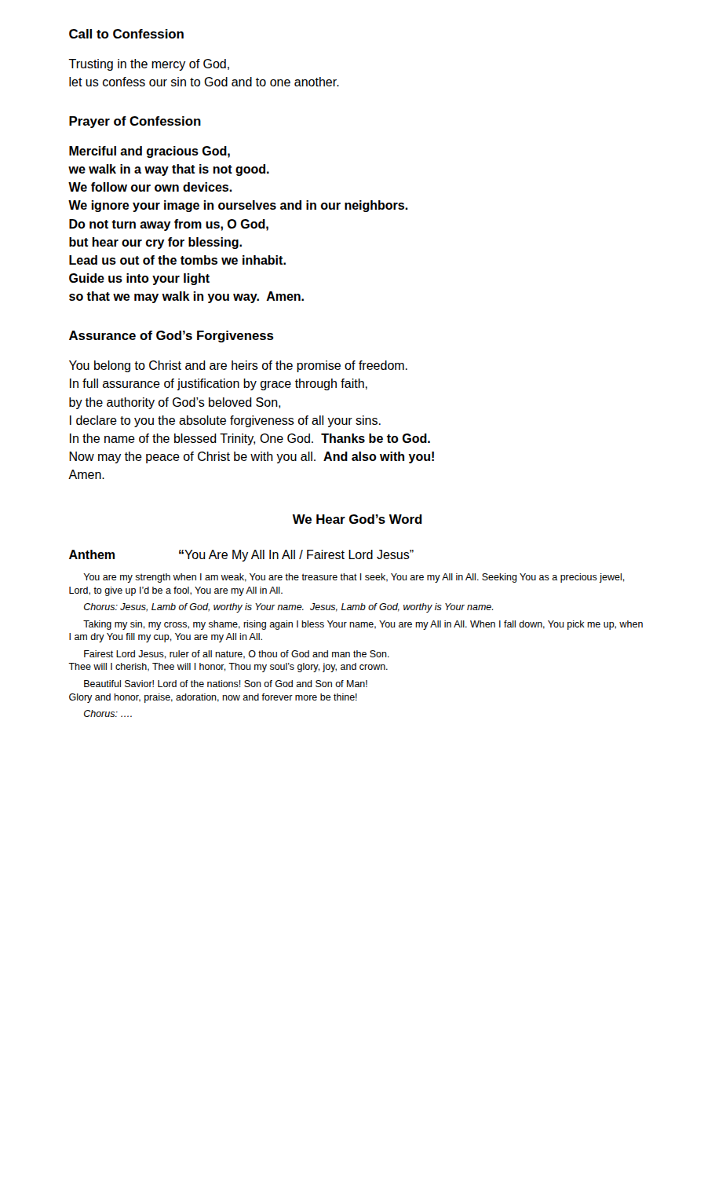Call to Confession
Trusting in the mercy of God,
let us confess our sin to God and to one another.
Prayer of Confession
Merciful and gracious God,
we walk in a way that is not good.
We follow our own devices.
We ignore your image in ourselves and in our neighbors.
Do not turn away from us, O God,
but hear our cry for blessing.
Lead us out of the tombs we inhabit.
Guide us into your light
so that we may walk in you way. Amen.
Assurance of God’s Forgiveness
You belong to Christ and are heirs of the promise of freedom.
In full assurance of justification by grace through faith,
by the authority of God’s beloved Son,
I declare to you the absolute forgiveness of all your sins.
In the name of the blessed Trinity, One God. Thanks be to God.
Now may the peace of Christ be with you all. And also with you!
Amen.
We Hear God’s Word
Anthem     “You Are My All In All / Fairest Lord Jesus”
You are my strength when I am weak, You are the treasure that I seek, You are my All in All. Seeking You as a precious jewel, Lord, to give up I’d be a fool, You are my All in All.
Chorus: Jesus, Lamb of God, worthy is Your name. Jesus, Lamb of God, worthy is Your name.
Taking my sin, my cross, my shame, rising again I bless Your name, You are my All in All. When I fall down, You pick me up, when I am dry You fill my cup, You are my All in All.
Fairest Lord Jesus, ruler of all nature, O thou of God and man the Son.
Thee will I cherish, Thee will I honor, Thou my soul’s glory, joy, and crown.
Beautiful Savior! Lord of the nations! Son of God and Son of Man!
Glory and honor, praise, adoration, now and forever more be thine!
Chorus: ….